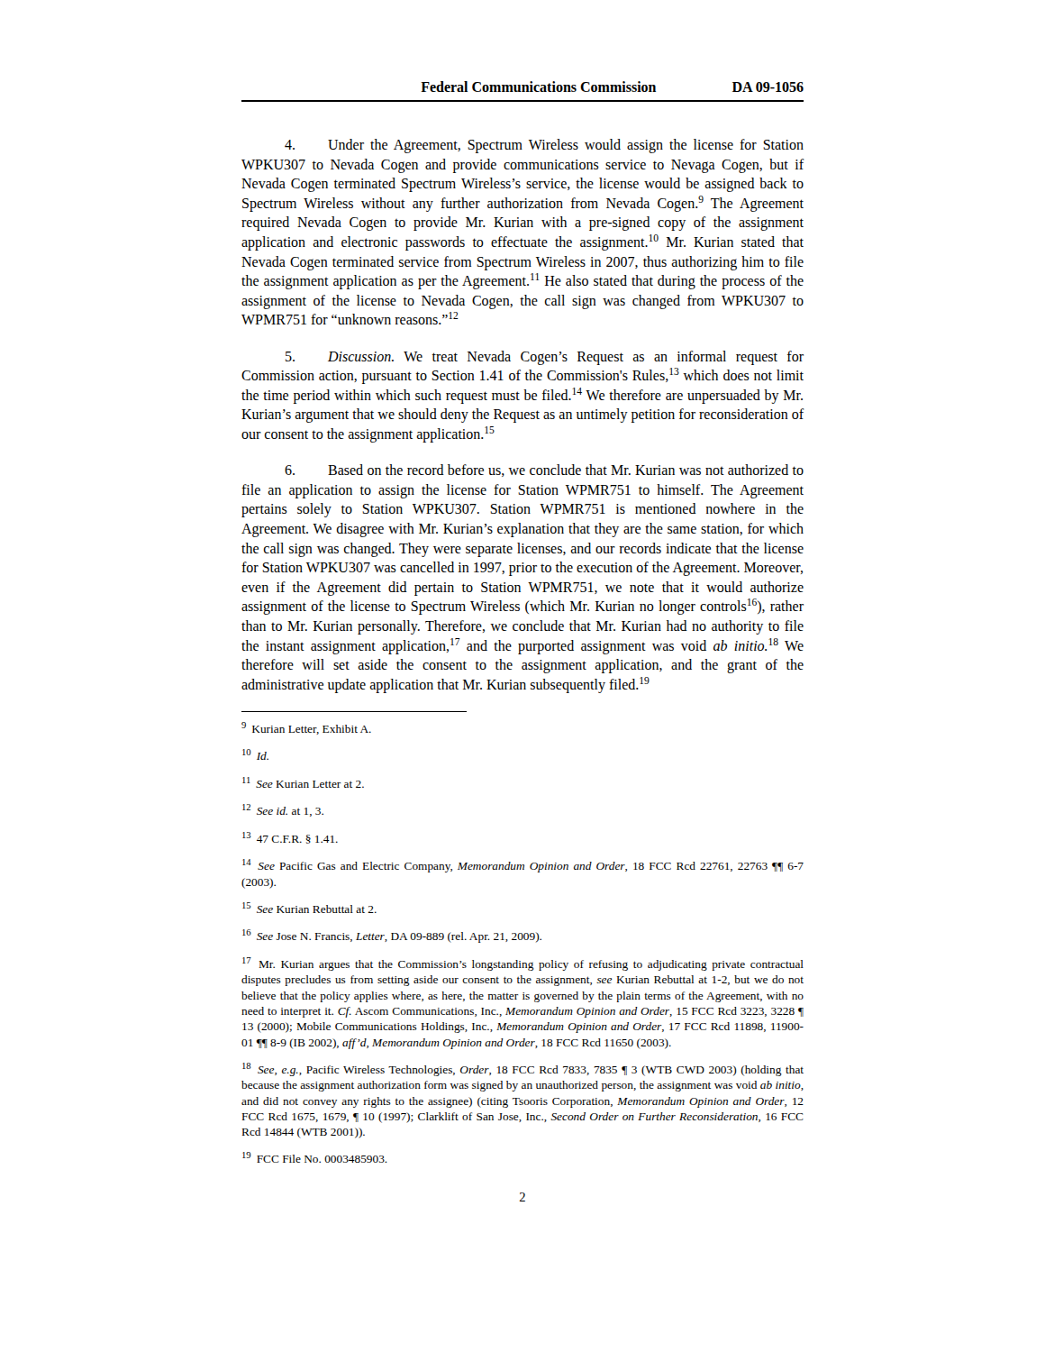Federal Communications Commission DA 09-1056
4. Under the Agreement, Spectrum Wireless would assign the license for Station WPKU307 to Nevada Cogen and provide communications service to Nevaga Cogen, but if Nevada Cogen terminated Spectrum Wireless’s service, the license would be assigned back to Spectrum Wireless without any further authorization from Nevada Cogen.9 The Agreement required Nevada Cogen to provide Mr. Kurian with a pre-signed copy of the assignment application and electronic passwords to effectuate the assignment.10 Mr. Kurian stated that Nevada Cogen terminated service from Spectrum Wireless in 2007, thus authorizing him to file the assignment application as per the Agreement.11 He also stated that during the process of the assignment of the license to Nevada Cogen, the call sign was changed from WPKU307 to WPMR751 for “unknown reasons.”12
5. Discussion. We treat Nevada Cogen’s Request as an informal request for Commission action, pursuant to Section 1.41 of the Commission's Rules,13 which does not limit the time period within which such request must be filed.14 We therefore are unpersuaded by Mr. Kurian’s argument that we should deny the Request as an untimely petition for reconsideration of our consent to the assignment application.15
6. Based on the record before us, we conclude that Mr. Kurian was not authorized to file an application to assign the license for Station WPMR751 to himself. The Agreement pertains solely to Station WPKU307. Station WPMR751 is mentioned nowhere in the Agreement. We disagree with Mr. Kurian’s explanation that they are the same station, for which the call sign was changed. They were separate licenses, and our records indicate that the license for Station WPKU307 was cancelled in 1997, prior to the execution of the Agreement. Moreover, even if the Agreement did pertain to Station WPMR751, we note that it would authorize assignment of the license to Spectrum Wireless (which Mr. Kurian no longer controls16), rather than to Mr. Kurian personally. Therefore, we conclude that Mr. Kurian had no authority to file the instant assignment application,17 and the purported assignment was void ab initio.18 We therefore will set aside the consent to the assignment application, and the grant of the administrative update application that Mr. Kurian subsequently filed.19
9 Kurian Letter, Exhibit A.
10 Id.
11 See Kurian Letter at 2.
12 See id. at 1, 3.
13 47 C.F.R. § 1.41.
14 See Pacific Gas and Electric Company, Memorandum Opinion and Order, 18 FCC Rcd 22761, 22763 ¶¶ 6-7 (2003).
15 See Kurian Rebuttal at 2.
16 See Jose N. Francis, Letter, DA 09-889 (rel. Apr. 21, 2009).
17 Mr. Kurian argues that the Commission’s longstanding policy of refusing to adjudicating private contractual disputes precludes us from setting aside our consent to the assignment, see Kurian Rebuttal at 1-2, but we do not believe that the policy applies where, as here, the matter is governed by the plain terms of the Agreement, with no need to interpret it. Cf. Ascom Communications, Inc., Memorandum Opinion and Order, 15 FCC Rcd 3223, 3228 ¶ 13 (2000); Mobile Communications Holdings, Inc., Memorandum Opinion and Order, 17 FCC Rcd 11898, 11900-01 ¶¶ 8-9 (IB 2002), aff’d, Memorandum Opinion and Order, 18 FCC Rcd 11650 (2003).
18 See, e.g., Pacific Wireless Technologies, Order, 18 FCC Rcd 7833, 7835 ¶ 3 (WTB CWD 2003) (holding that because the assignment authorization form was signed by an unauthorized person, the assignment was void ab initio, and did not convey any rights to the assignee) (citing Tsooris Corporation, Memorandum Opinion and Order, 12 FCC Rcd 1675, 1679, ¶ 10 (1997); Clarklift of San Jose, Inc., Second Order on Further Reconsideration, 16 FCC Rcd 14844 (WTB 2001)).
19 FCC File No. 0003485903.
2